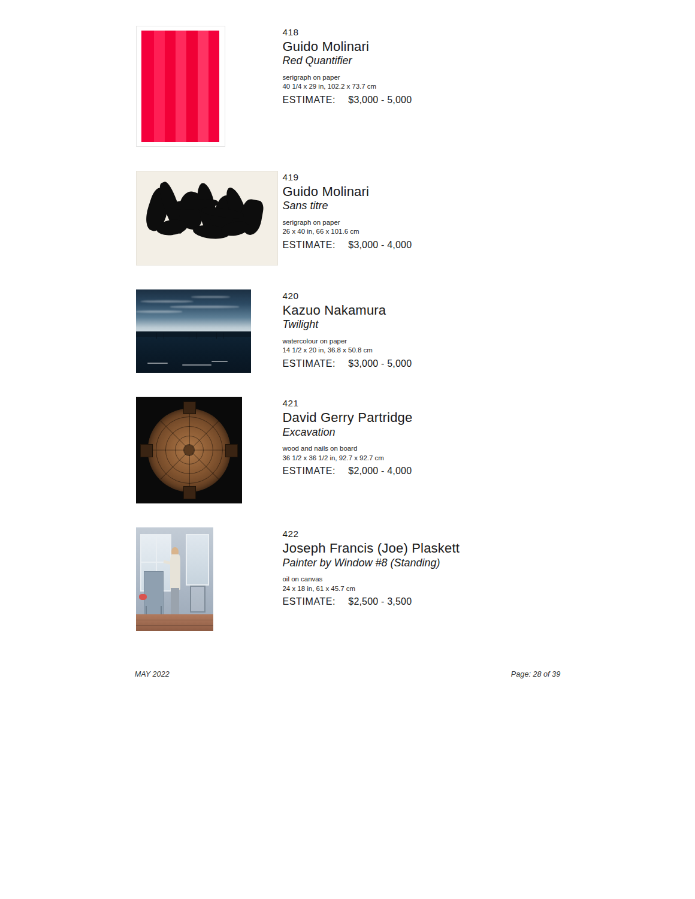418
Guido Molinari
Red Quantifier
serigraph on paper
40 1/4 x 29 in, 102.2 x 73.7 cm
ESTIMATE:$3,000 - 5,000
419
Guido Molinari
Sans titre
serigraph on paper
26 x 40 in, 66 x 101.6 cm
ESTIMATE:$3,000 - 4,000
420
Kazuo Nakamura
Twilight
watercolour on paper
14 1/2 x 20 in, 36.8 x 50.8 cm
ESTIMATE:$3,000 - 5,000
421
David Gerry Partridge
Excavation
wood and nails on board
36 1/2 x 36 1/2 in, 92.7 x 92.7 cm
ESTIMATE:$2,000 - 4,000
422
Joseph Francis (Joe) Plaskett
Painter by Window #8 (Standing)
oil on canvas
24 x 18 in, 61 x 45.7 cm
ESTIMATE:$2,500 - 3,500
MAY 2022 Page: 28 of 39